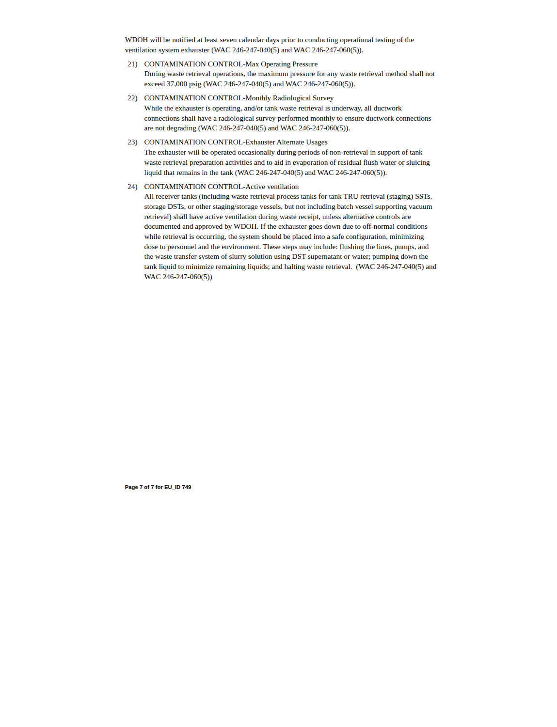WDOH will be notified at least seven calendar days prior to conducting operational testing of the ventilation system exhauster (WAC 246-247-040(5) and WAC 246-247-060(5)).
21) CONTAMINATION CONTROL-Max Operating Pressure During waste retrieval operations, the maximum pressure for any waste retrieval method shall not exceed 37,000 psig (WAC 246-247-040(5) and WAC 246-247-060(5)).
22) CONTAMINATION CONTROL-Monthly Radiological Survey While the exhauster is operating, and/or tank waste retrieval is underway, all ductwork connections shall have a radiological survey performed monthly to ensure ductwork connections are not degrading (WAC 246-247-040(5) and WAC 246-247-060(5)).
23) CONTAMINATION CONTROL-Exhauster Alternate Usages The exhauster will be operated occasionally during periods of non-retrieval in support of tank waste retrieval preparation activities and to aid in evaporation of residual flush water or sluicing liquid that remains in the tank (WAC 246-247-040(5) and WAC 246-247-060(5)).
24) CONTAMINATION CONTROL-Active ventilation All receiver tanks (including waste retrieval process tanks for tank TRU retrieval (staging) SSTs, storage DSTs, or other staging/storage vessels, but not including batch vessel supporting vacuum retrieval) shall have active ventilation during waste receipt, unless alternative controls are documented and approved by WDOH. If the exhauster goes down due to off-normal conditions while retrieval is occurring, the system should be placed into a safe configuration, minimizing dose to personnel and the environment. These steps may include: flushing the lines, pumps, and the waste transfer system of slurry solution using DST supernatant or water; pumping down the tank liquid to minimize remaining liquids; and halting waste retrieval. (WAC 246-247-040(5) and WAC 246-247-060(5))
Page 7 of 7 for EU_ID 749